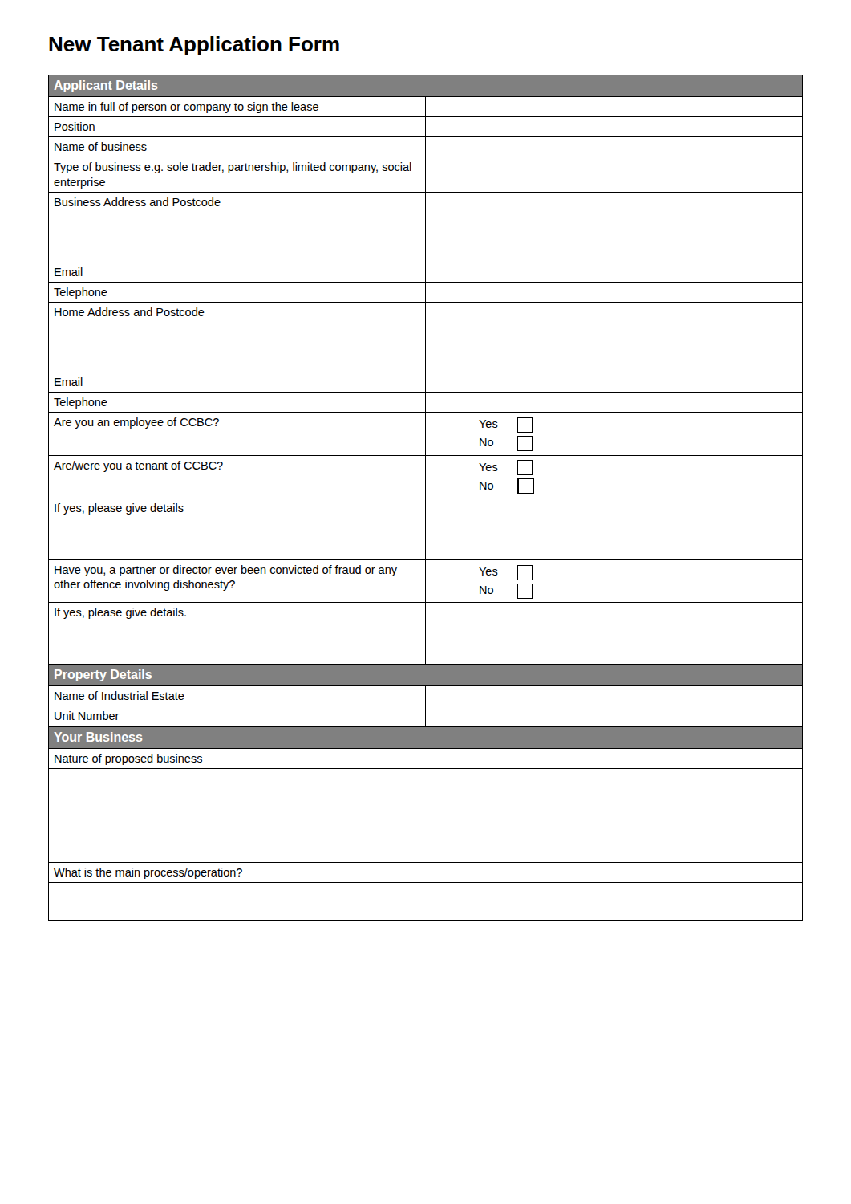New Tenant Application Form
| Applicant Details |
| Name in full of person or company to sign the lease | |
| Position | |
| Name of business | |
| Type of business e.g. sole trader, partnership, limited company, social enterprise | |
| Business Address and Postcode | |
| Email | |
| Telephone | |
| Home Address and Postcode | |
| Email | |
| Telephone | |
| Are you an employee of CCBC? | Yes No |
| Are/were you a tenant of CCBC? | Yes No |
| If yes, please give details | |
| Have you, a partner or director ever been convicted of fraud or any other offence involving dishonesty? | Yes No |
| If yes, please give details. | |
| Property Details |
| Name of Industrial Estate | |
| Unit Number | |
| Your Business |
| Nature of proposed business |
| What is the main process/operation? |